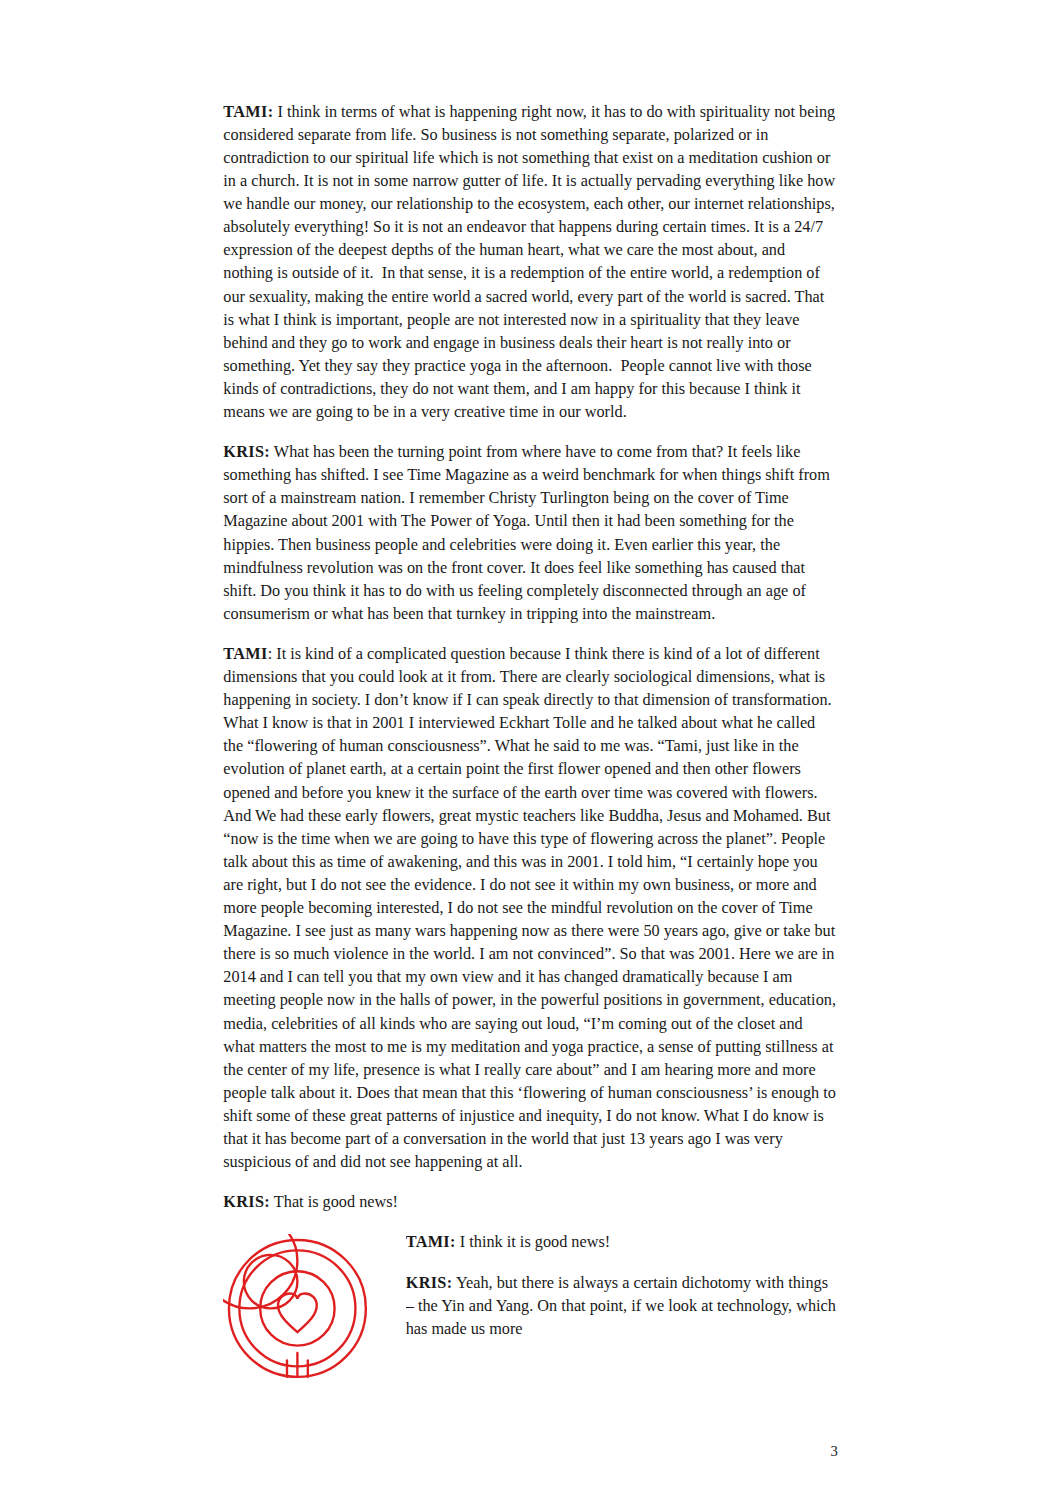TAMI: I think in terms of what is happening right now, it has to do with spirituality not being considered separate from life. So business is not something separate, polarized or in contradiction to our spiritual life which is not something that exist on a meditation cushion or in a church. It is not in some narrow gutter of life. It is actually pervading everything like how we handle our money, our relationship to the ecosystem, each other, our internet relationships, absolutely everything! So it is not an endeavor that happens during certain times. It is a 24/7 expression of the deepest depths of the human heart, what we care the most about, and nothing is outside of it. In that sense, it is a redemption of the entire world, a redemption of our sexuality, making the entire world a sacred world, every part of the world is sacred. That is what I think is important, people are not interested now in a spirituality that they leave behind and they go to work and engage in business deals their heart is not really into or something. Yet they say they practice yoga in the afternoon. People cannot live with those kinds of contradictions, they do not want them, and I am happy for this because I think it means we are going to be in a very creative time in our world.
KRIS: What has been the turning point from where have to come from that? It feels like something has shifted. I see Time Magazine as a weird benchmark for when things shift from sort of a mainstream nation. I remember Christy Turlington being on the cover of Time Magazine about 2001 with The Power of Yoga. Until then it had been something for the hippies. Then business people and celebrities were doing it. Even earlier this year, the mindfulness revolution was on the front cover. It does feel like something has caused that shift. Do you think it has to do with us feeling completely disconnected through an age of consumerism or what has been that turnkey in tripping into the mainstream.
TAMI: It is kind of a complicated question because I think there is kind of a lot of different dimensions that you could look at it from. There are clearly sociological dimensions, what is happening in society. I don’t know if I can speak directly to that dimension of transformation. What I know is that in 2001 I interviewed Eckhart Tolle and he talked about what he called the “flowering of human consciousness”. What he said to me was. “Tami, just like in the evolution of planet earth, at a certain point the first flower opened and then other flowers opened and before you knew it the surface of the earth over time was covered with flowers. And We had these early flowers, great mystic teachers like Buddha, Jesus and Mohamed. But “now is the time when we are going to have this type of flowering across the planet”. People talk about this as time of awakening, and this was in 2001. I told him, “I certainly hope you are right, but I do not see the evidence. I do not see it within my own business, or more and more people becoming interested, I do not see the mindful revolution on the cover of Time Magazine. I see just as many wars happening now as there were 50 years ago, give or take but there is so much violence in the world. I am not convinced”. So that was 2001. Here we are in 2014 and I can tell you that my own view and it has changed dramatically because I am meeting people now in the halls of power, in the powerful positions in government, education, media, celebrities of all kinds who are saying out loud, “I’m coming out of the closet and what matters the most to me is my meditation and yoga practice, a sense of putting stillness at the center of my life, presence is what I really care about” and I am hearing more and more people talk about it. Does that mean that this ‘flowering of human consciousness’ is enough to shift some of these great patterns of injustice and inequity, I do not know. What I do know is that it has become part of a conversation in the world that just 13 years ago I was very suspicious of and did not see happening at all.
KRIS: That is good news!
TAMI: I think it is good news!
KRIS: Yeah, but there is always a certain dichotomy with things – the Yin and Yang. On that point, if we look at technology, which has made us more
3